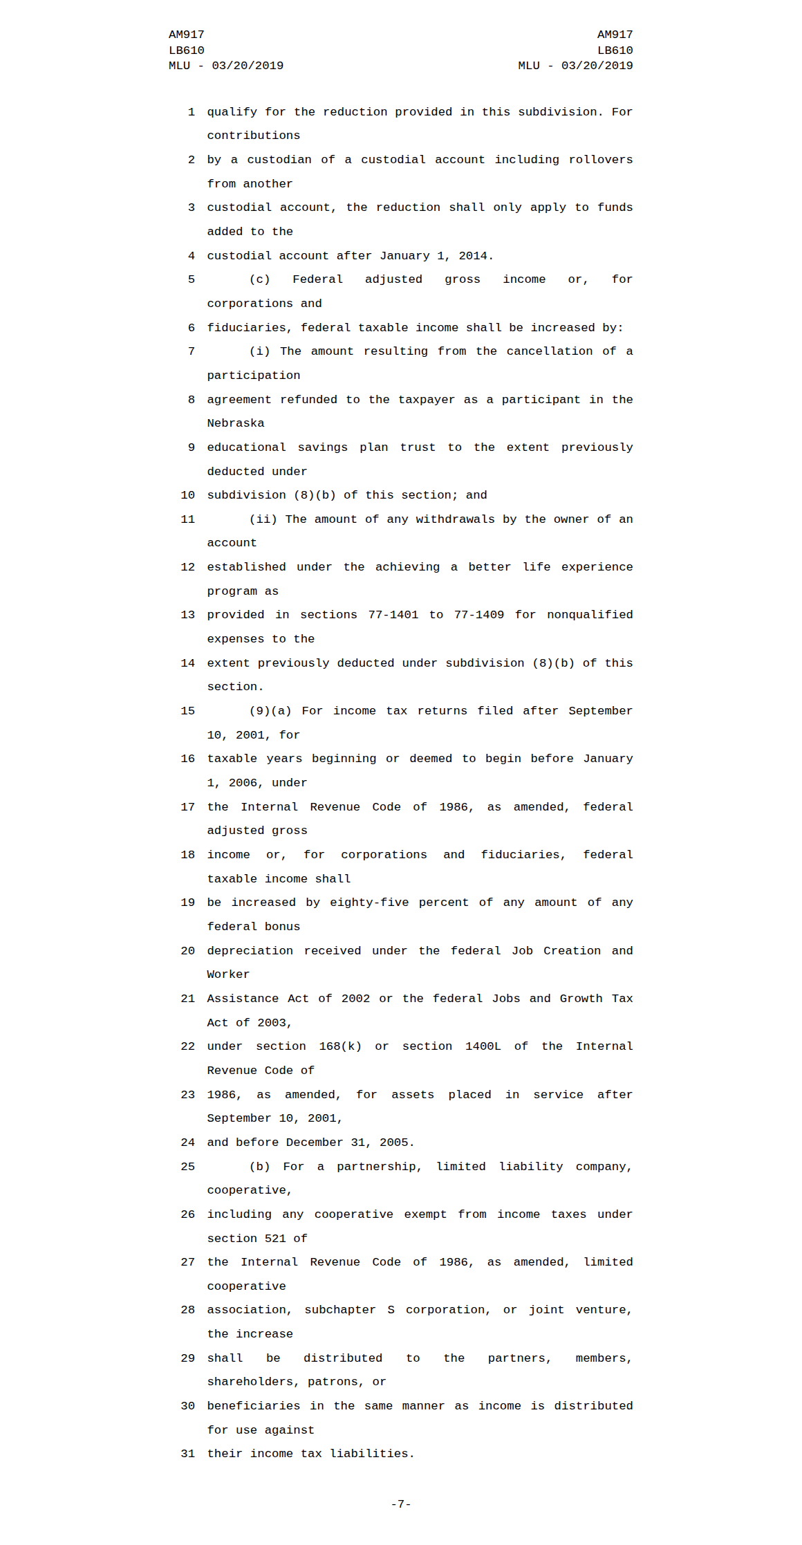AM917 LB610 MLU - 03/20/2019
AM917 LB610 MLU - 03/20/2019
qualify for the reduction provided in this subdivision. For contributions
by a custodian of a custodial account including rollovers from another
custodial account, the reduction shall only apply to funds added to the
custodial account after January 1, 2014.
(c) Federal adjusted gross income or, for corporations and
fiduciaries, federal taxable income shall be increased by:
(i) The amount resulting from the cancellation of a participation
agreement refunded to the taxpayer as a participant in the Nebraska
educational savings plan trust to the extent previously deducted under
subdivision (8)(b) of this section; and
(ii) The amount of any withdrawals by the owner of an account
established under the achieving a better life experience program as
provided in sections 77-1401 to 77-1409 for nonqualified expenses to the
extent previously deducted under subdivision (8)(b) of this section.
(9)(a) For income tax returns filed after September 10, 2001, for
taxable years beginning or deemed to begin before January 1, 2006, under
the Internal Revenue Code of 1986, as amended, federal adjusted gross
income or, for corporations and fiduciaries, federal taxable income shall
be increased by eighty-five percent of any amount of any federal bonus
depreciation received under the federal Job Creation and Worker
Assistance Act of 2002 or the federal Jobs and Growth Tax Act of 2003,
under section 168(k) or section 1400L of the Internal Revenue Code of
1986, as amended, for assets placed in service after September 10, 2001,
and before December 31, 2005.
(b) For a partnership, limited liability company, cooperative,
including any cooperative exempt from income taxes under section 521 of
the Internal Revenue Code of 1986, as amended, limited cooperative
association, subchapter S corporation, or joint venture, the increase
shall be distributed to the partners, members, shareholders, patrons, or
beneficiaries in the same manner as income is distributed for use against
their income tax liabilities.
-7-